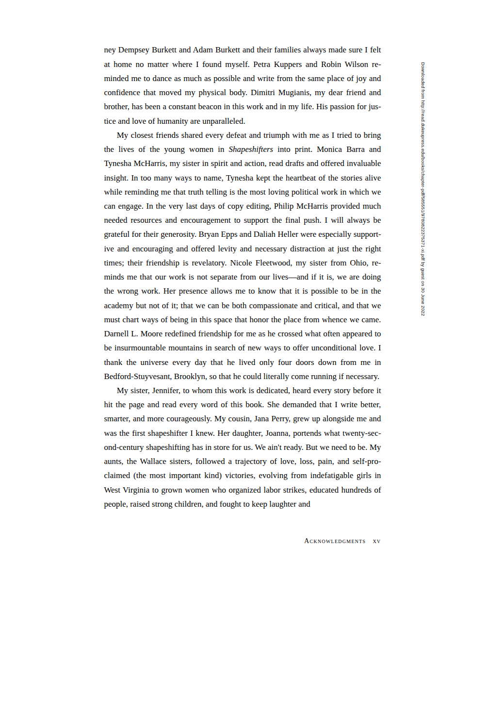Downloaded from http://read.dukeupress.edu/books/chapter-pdf/585551/9780822375371-xi.pdf by guest on 30 June 2022
ney Dempsey Burkett and Adam Burkett and their families always made sure I felt at home no matter where I found myself. Petra Kuppers and Robin Wilson reminded me to dance as much as possible and write from the same place of joy and confidence that moved my physical body. Dimitri Mugianis, my dear friend and brother, has been a constant beacon in this work and in my life. His passion for justice and love of humanity are unparalleled.
My closest friends shared every defeat and triumph with me as I tried to bring the lives of the young women in Shapeshifters into print. Monica Barra and Tynesha McHarris, my sister in spirit and action, read drafts and offered invaluable insight. In too many ways to name, Tynesha kept the heartbeat of the stories alive while reminding me that truth telling is the most loving political work in which we can engage. In the very last days of copy editing, Philip McHarris provided much needed resources and encouragement to support the final push. I will always be grateful for their generosity. Bryan Epps and Daliah Heller were especially supportive and encouraging and offered levity and necessary distraction at just the right times; their friendship is revelatory. Nicole Fleetwood, my sister from Ohio, reminds me that our work is not separate from our lives—and if it is, we are doing the wrong work. Her presence allows me to know that it is possible to be in the academy but not of it; that we can be both compassionate and critical, and that we must chart ways of being in this space that honor the place from whence we came. Darnell L. Moore redefined friendship for me as he crossed what often appeared to be insurmountable mountains in search of new ways to offer unconditional love. I thank the universe every day that he lived only four doors down from me in Bedford-Stuyvesant, Brooklyn, so that he could literally come running if necessary.
My sister, Jennifer, to whom this work is dedicated, heard every story before it hit the page and read every word of this book. She demanded that I write better, smarter, and more courageously. My cousin, Jana Perry, grew up alongside me and was the first shapeshifter I knew. Her daughter, Joanna, portends what twenty-second-century shapeshifting has in store for us. We ain't ready. But we need to be. My aunts, the Wallace sisters, followed a trajectory of love, loss, pain, and self-proclaimed (the most important kind) victories, evolving from indefatigable girls in West Virginia to grown women who organized labor strikes, educated hundreds of people, raised strong children, and fought to keep laughter and
Acknowledgments xv